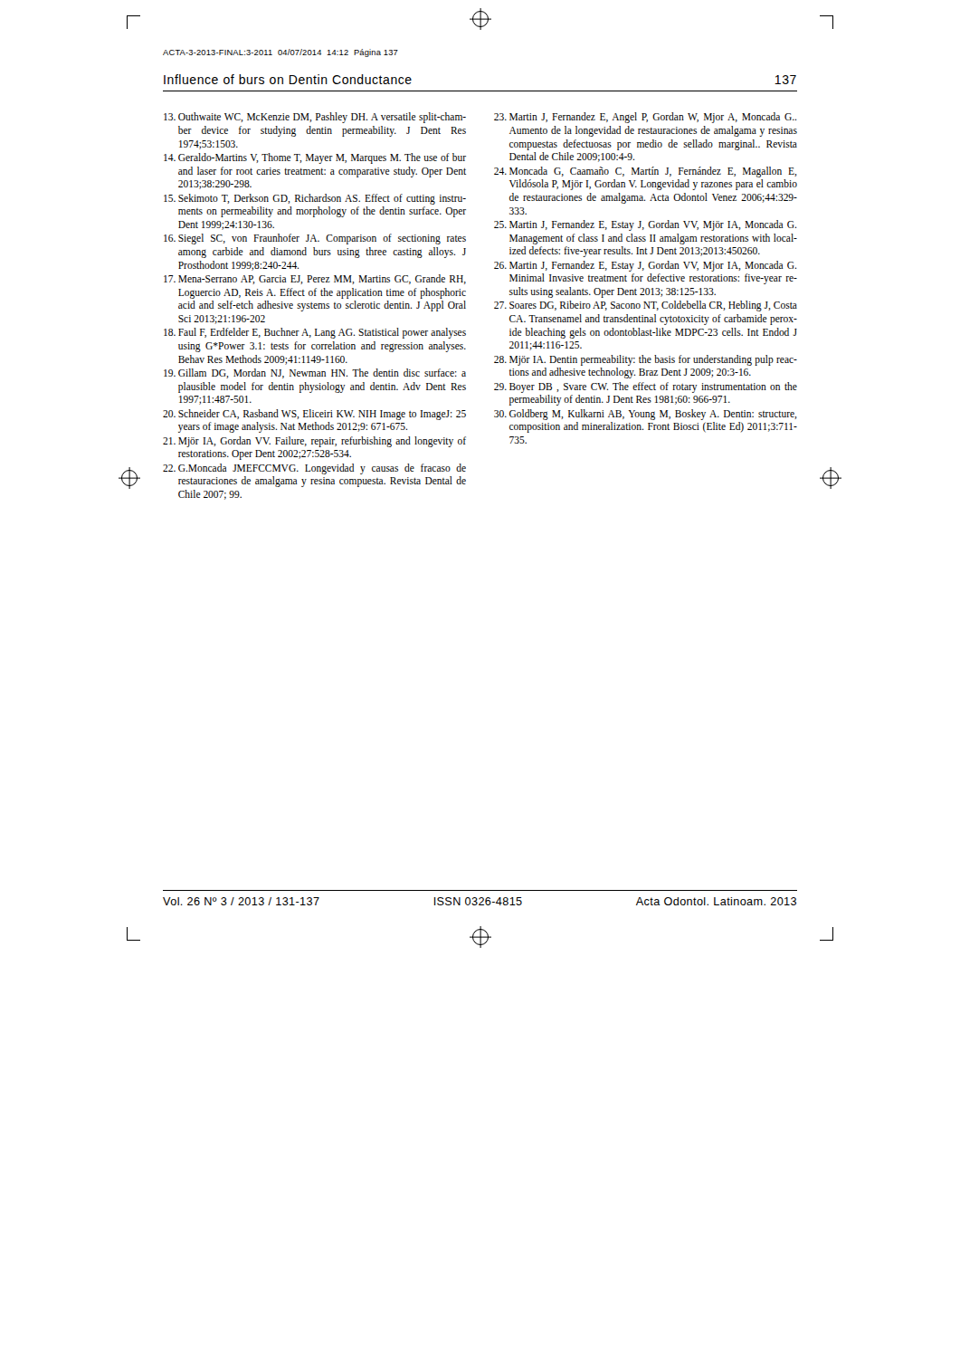ACTA-3-2013-FINAL:3-2011 04/07/2014 14:12 Página 137
Influence of burs on Dentin Conductance
137
13. Outhwaite WC, McKenzie DM, Pashley DH. A versatile split-chamber device for studying dentin permeability. J Dent Res 1974;53:1503.
14. Geraldo-Martins V, Thome T, Mayer M, Marques M. The use of bur and laser for root caries treatment: a comparative study. Oper Dent 2013;38:290-298.
15. Sekimoto T, Derkson GD, Richardson AS. Effect of cutting instruments on permeability and morphology of the dentin surface. Oper Dent 1999;24:130-136.
16. Siegel SC, von Fraunhofer JA. Comparison of sectioning rates among carbide and diamond burs using three casting alloys. J Prosthodont 1999;8:240-244.
17. Mena-Serrano AP, Garcia EJ, Perez MM, Martins GC, Grande RH, Loguercio AD, Reis A. Effect of the application time of phosphoric acid and self-etch adhesive systems to sclerotic dentin. J Appl Oral Sci 2013;21:196-202
18. Faul F, Erdfelder E, Buchner A, Lang AG. Statistical power analyses using G*Power 3.1: tests for correlation and regression analyses. Behav Res Methods 2009;41:1149-1160.
19. Gillam DG, Mordan NJ, Newman HN. The dentin disc surface: a plausible model for dentin physiology and dentin. Adv Dent Res 1997;11:487-501.
20. Schneider CA, Rasband WS, Eliceiri KW. NIH Image to ImageJ: 25 years of image analysis. Nat Methods 2012;9: 671-675.
21. Mjör IA, Gordan VV. Failure, repair, refurbishing and longevity of restorations. Oper Dent 2002;27:528-534.
22. G.Moncada JMEFCCMVG. Longevidad y causas de fracaso de restauraciones de amalgama y resina compuesta. Revista Dental de Chile 2007; 99.
23. Martin J, Fernandez E, Angel P, Gordan W, Mjor A, Moncada G.. Aumento de la longevidad de restauraciones de amalgama y resinas compuestas defectuosas por medio de sellado marginal.. Revista Dental de Chile 2009;100:4-9.
24. Moncada G, Caamaño C, Martín J, Fernández E, Magallon E, Vildósola P, Mjör I, Gordan V. Longevidad y razones para el cambio de restauraciones de amalgama. Acta Odontol Venez 2006;44:329-333.
25. Martin J, Fernandez E, Estay J, Gordan VV, Mjör IA, Moncada G. Management of class I and class II amalgam restorations with localized defects: five-year results. Int J Dent 2013;2013:450260.
26. Martin J, Fernandez E, Estay J, Gordan VV, Mjor IA, Moncada G. Minimal Invasive treatment for defective restorations: five-year results using sealants. Oper Dent 2013; 38:125-133.
27. Soares DG, Ribeiro AP, Sacono NT, Coldebella CR, Hebling J, Costa CA. Transenamel and transdentinal cytotoxicity of carbamide peroxide bleaching gels on odontoblast-like MDPC-23 cells. Int Endod J 2011;44:116-125.
28. Mjör IA. Dentin permeability: the basis for understanding pulp reactions and adhesive technology. Braz Dent J 2009; 20:3-16.
29. Boyer DB , Svare CW. The effect of rotary instrumentation on the permeability of dentin. J Dent Res 1981;60: 966-971.
30. Goldberg M, Kulkarni AB, Young M, Boskey A. Dentin: structure, composition and mineralization. Front Biosci (Elite Ed) 2011;3:711-735.
Vol. 26 Nº 3 / 2013 / 131-137
ISSN 0326-4815
Acta Odontol. Latinoam. 2013